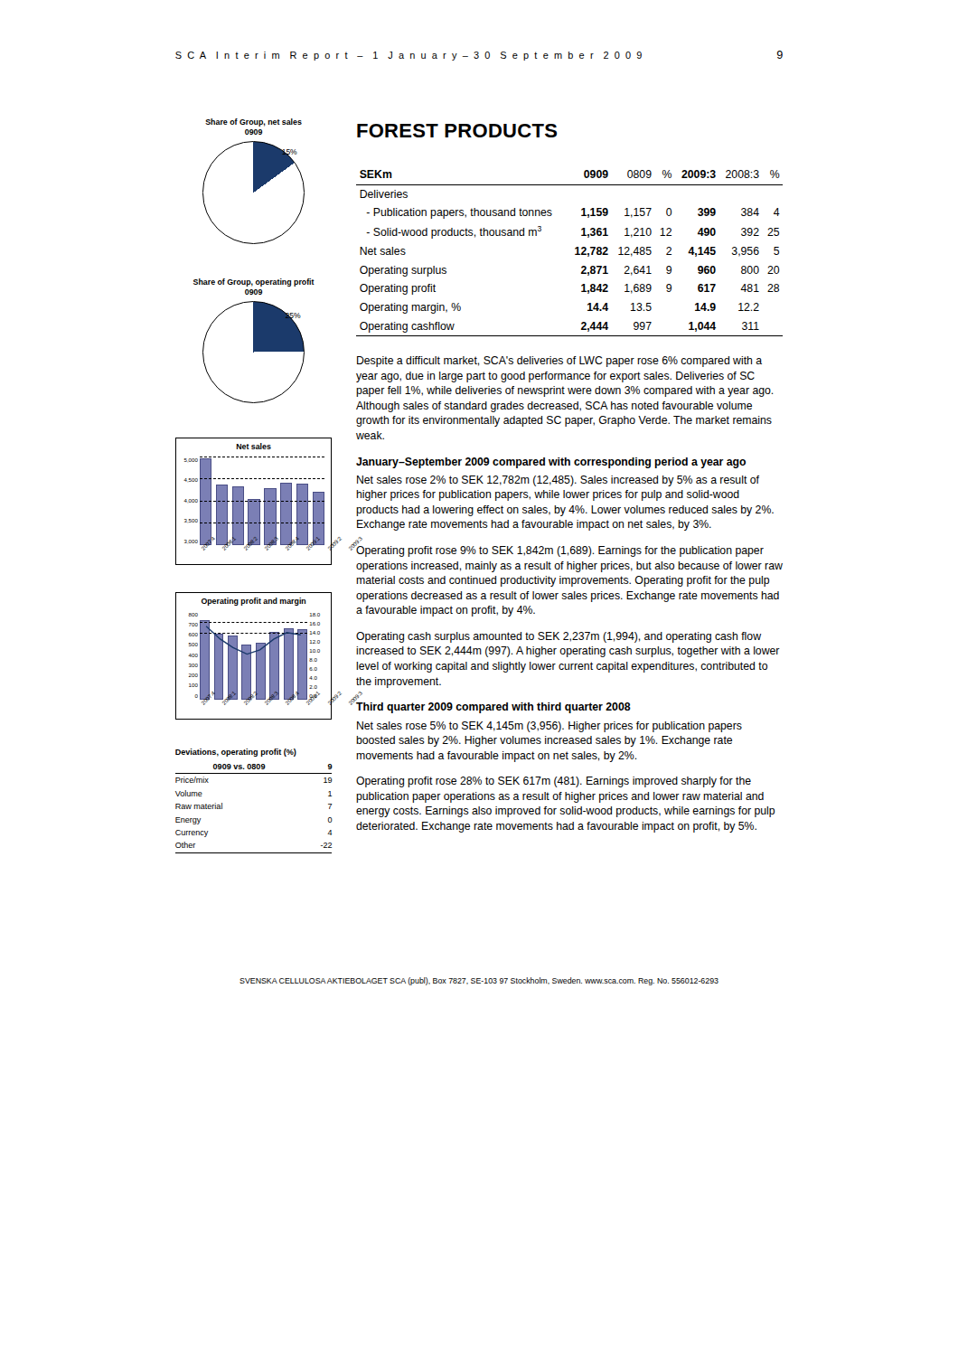S C A I n t e r i m R e p o r t – 1 J a n u a r y – 3 0 S e p t e m b e r 2 0 0 9
9
Share of Group, net sales
0909
15%
Share of Group, operating profit
0909
25%
Net sales
5,000 4,500 4,000 3,500 3,000
2007:4 2008:1 2008:2 2008:3 2008:4 2009:1 2009:2 2009:3
Operating profit and margin
800 700 600 500 400 300 200 100 0
18.0 16.0 14.0 12.0 10.0 8.0 6.0 4.0 2.0 0.0
2007:4 2008:1 2008:2 2008:3 2008:4 2009:1 2009:2 2009:3
Deviations, operating profit (%)
| 0909 vs. 0809 | 9 |
| --- | --- |
| Price/mix | 19 |
| Volume | 1 |
| Raw material | 7 |
| Energy | 0 |
| Currency | 4 |
| Other | -22 |
FOREST PRODUCTS
| SEKm | 0909 | 0809 | % | 2009:3 | 2008:3 | % |
| --- | --- | --- | --- | --- | --- | --- |
| Deliveries | | | | | | |
| - Publication papers, thousand tonnes | 1,159 | 1,157 | 0 | 399 | 384 | 4 |
| - Solid-wood products, thousand m 3 | 1,361 | 1,210 | 12 | 490 | 392 | 25 |
| Net sales | 12,782 | 12,485 | 2 | 4,145 | 3,956 | 5 |
| Operating surplus | 2,871 | 2,641 | 9 | 960 | 800 | 20 |
| Operating profit | 1,842 | 1,689 | 9 | 617 | 481 | 28 |
| Operating margin, % | 14.4 | 13.5 | | 14.9 | 12.2 | |
| Operating cashflow | 2,444 | 997 | | 1,044 | 311 | |
Despite a difficult market, SCA's deliveries of LWC paper rose 6% compared with a year ago, due in large part to good performance for export sales. Deliveries of SC paper fell 1%, while deliveries of newsprint were down 3% compared with a year ago. Although sales of standard grades decreased, SCA has noted favourable volume growth for its environmentally adapted SC paper, Grapho Verde. The market remains weak.
January–September 2009 compared with corresponding period a year ago
Net sales rose 2% to SEK 12,782m (12,485). Sales increased by 5% as a result of higher prices for publication papers, while lower prices for pulp and solid-wood products had a lowering effect on sales, by 4%. Lower volumes reduced sales by 2%. Exchange rate movements had a favourable impact on net sales, by 3%.
Operating profit rose 9% to SEK 1,842m (1,689). Earnings for the publication paper operations increased, mainly as a result of higher prices, but also because of lower raw material costs and continued productivity improvements. Operating profit for the pulp operations decreased as a result of lower sales prices. Exchange rate movements had a favourable impact on profit, by 4%.
Operating cash surplus amounted to SEK 2,237m (1,994), and operating cash flow increased to SEK 2,444m (997). A higher operating cash surplus, together with a lower level of working capital and slightly lower current capital expenditures, contributed to the improvement.
Third quarter 2009 compared with third quarter 2008
Net sales rose 5% to SEK 4,145m (3,956). Higher prices for publication papers boosted sales by 2%. Higher volumes increased sales by 1%. Exchange rate movements had a favourable impact on net sales, by 2%.
Operating profit rose 28% to SEK 617m (481). Earnings improved sharply for the publication paper operations as a result of higher prices and lower raw material and energy costs. Earnings also improved for solid-wood products, while earnings for pulp deteriorated. Exchange rate movements had a favourable impact on profit, by 5%.
SVENSKA CELLULOSA AKTIEBOLAGET SCA (publ), Box 7827, SE-103 97 Stockholm, Sweden. www.sca.com. Reg. No. 556012-6293